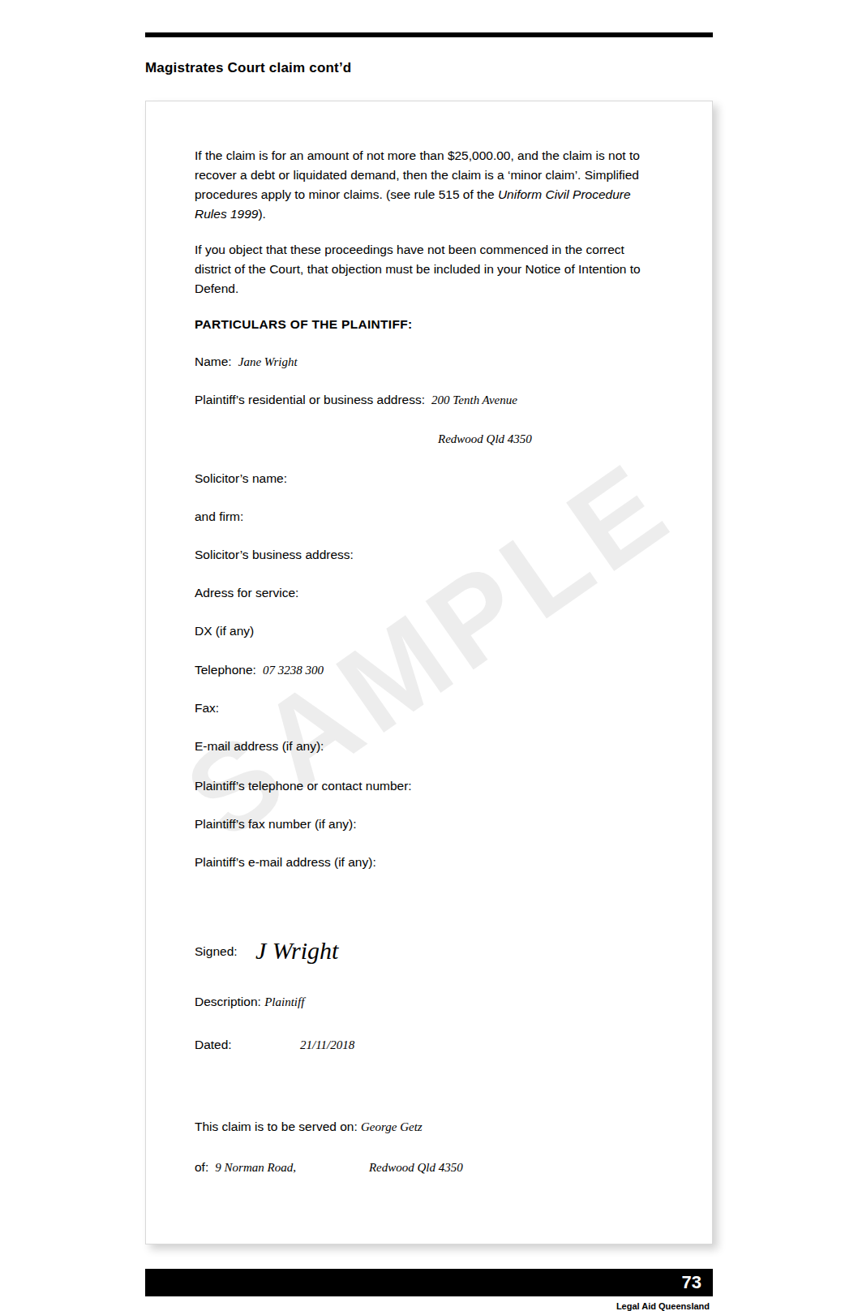Magistrates Court claim cont’d
SAMPLE
If the claim is for an amount of not more than $25,000.00, and the claim is not to recover a debt or liquidated demand, then the claim is a ‘minor claim’. Simplified procedures apply to minor claims. (see rule 515 of the Uniform Civil Procedure Rules 1999).
If you object that these proceedings have not been commenced in the correct district of the Court, that objection must be included in your Notice of Intention to Defend.
PARTICULARS OF THE PLAINTIFF:
Name: Jane Wright
Plaintiff’s residential or business address: 200 Tenth Avenue
Redwood Qld 4350
Solicitor’s name:
and firm:
Solicitor’s business address:
Adress for service:
DX (if any)
Telephone: 07 3238 300
Fax:
E-mail address (if any):
Plaintiff’s telephone or contact number:
Plaintiff’s fax number (if any):
Plaintiff’s e-mail address (if any):
Signed: J Wright
Description: Plaintiff
Dated: 21/11/2018
This claim is to be served on: George Getz
of: 9 Norman Road, Redwood Qld 4350
73
Legal Aid Queensland